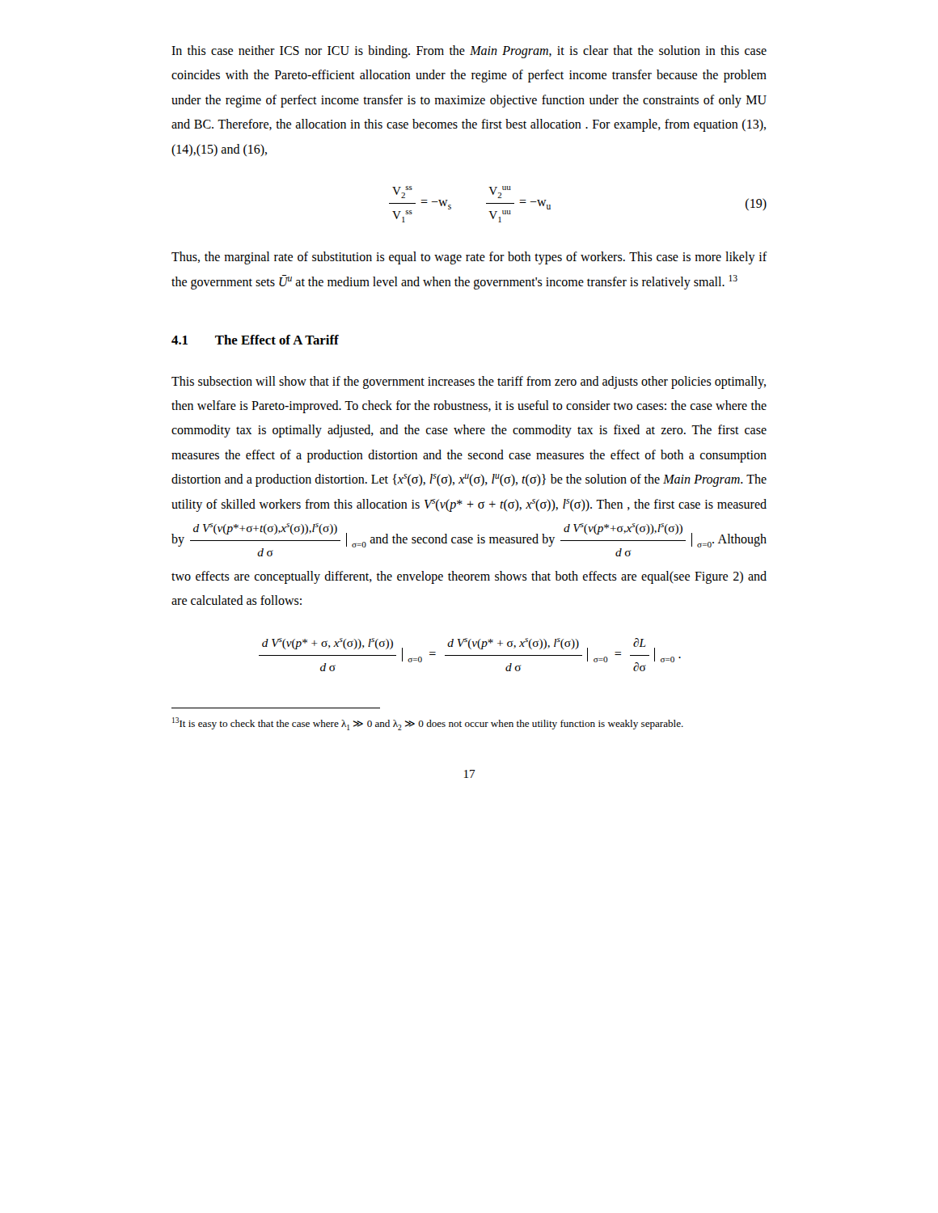In this case neither ICS nor ICU is binding. From the Main Program, it is clear that the solution in this case coincides with the Pareto-efficient allocation under the regime of perfect income transfer because the problem under the regime of perfect income transfer is to maximize objective function under the constraints of only MU and BC. Therefore, the allocation in this case becomes the first best allocation . For example, from equation (13), (14),(15) and (16),
V2ss V1ss = −ws V2uu V1uu = −wu (19)
Thus, the marginal rate of substitution is equal to wage rate for both types of workers. This case is more likely if the government sets Ūu at the medium level and when the government's income transfer is relatively small. 13
4.1 The Effect of A Tariff
This subsection will show that if the government increases the tariff from zero and adjusts other policies optimally, then welfare is Pareto-improved. To check for the robustness, it is useful to consider two cases: the case where the commodity tax is optimally adjusted, and the case where the commodity tax is fixed at zero. The first case measures the effect of a production distortion and the second case measures the effect of both a consumption distortion and a production distortion. Let {xs(σ), ls(σ), xu(σ), lu(σ), t(σ)} be the solution of the Main Program. The utility of skilled workers from this allocation is Vs(v(p* + σ + t(σ), xs(σ)), ls(σ)). Then , the first case is measured by d Vs(v(p*+σ+t(σ),xs(σ)),ls(σ)) d σ σ=0 and the second case is measured by d Vs(v(p*+σ,xs(σ)),ls(σ)) d σ σ=0. Although two effects are conceptually different, the envelope theorem shows that both effects are equal(see Figure 2) and are calculated as follows:
d Vs(v(p* + σ, xs(σ)), ls(σ)) d σ σ=0 = d Vs(v(p* + σ, xs(σ)), ls(σ)) d σ σ=0 = ∂L∂σ σ=0 .
13It is easy to check that the case where λ1 ≫ 0 and λ2 ≫ 0 does not occur when the utility function is weakly separable.
17